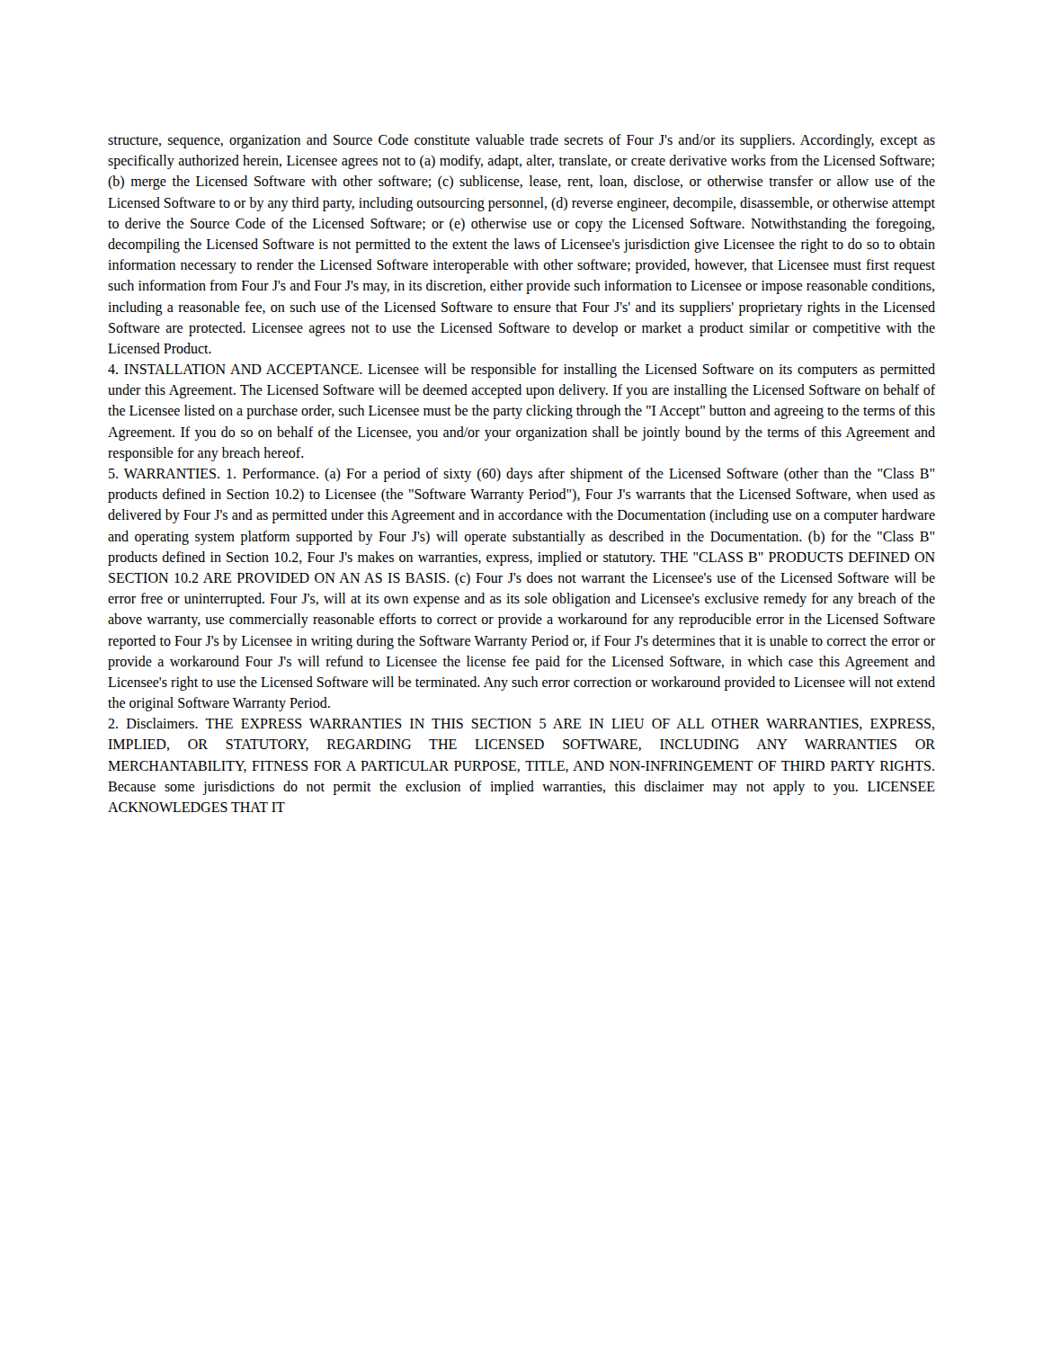structure, sequence, organization and Source Code constitute valuable trade secrets of Four J's and/or its suppliers. Accordingly, except as specifically authorized herein, Licensee agrees not to (a) modify, adapt, alter, translate, or create derivative works from the Licensed Software; (b) merge the Licensed Software with other software; (c) sublicense, lease, rent, loan, disclose, or otherwise transfer or allow use of the Licensed Software to or by any third party, including outsourcing personnel, (d) reverse engineer, decompile, disassemble, or otherwise attempt to derive the Source Code of the Licensed Software; or (e) otherwise use or copy the Licensed Software. Notwithstanding the foregoing, decompiling the Licensed Software is not permitted to the extent the laws of Licensee's jurisdiction give Licensee the right to do so to obtain information necessary to render the Licensed Software interoperable with other software; provided, however, that Licensee must first request such information from Four J's and Four J's may, in its discretion, either provide such information to Licensee or impose reasonable conditions, including a reasonable fee, on such use of the Licensed Software to ensure that Four J's' and its suppliers' proprietary rights in the Licensed Software are protected. Licensee agrees not to use the Licensed Software to develop or market a product similar or competitive with the Licensed Product.
4. INSTALLATION AND ACCEPTANCE. Licensee will be responsible for installing the Licensed Software on its computers as permitted under this Agreement. The Licensed Software will be deemed accepted upon delivery. If you are installing the Licensed Software on behalf of the Licensee listed on a purchase order, such Licensee must be the party clicking through the "I Accept" button and agreeing to the terms of this Agreement. If you do so on behalf of the Licensee, you and/or your organization shall be jointly bound by the terms of this Agreement and responsible for any breach hereof.
5. WARRANTIES. 1. Performance. (a) For a period of sixty (60) days after shipment of the Licensed Software (other than the "Class B" products defined in Section 10.2) to Licensee (the "Software Warranty Period"), Four J's warrants that the Licensed Software, when used as delivered by Four J's and as permitted under this Agreement and in accordance with the Documentation (including use on a computer hardware and operating system platform supported by Four J's) will operate substantially as described in the Documentation. (b) for the "Class B" products defined in Section 10.2, Four J's makes on warranties, express, implied or statutory. THE "CLASS B" PRODUCTS DEFINED ON SECTION 10.2 ARE PROVIDED ON AN AS IS BASIS. (c) Four J's does not warrant the Licensee's use of the Licensed Software will be error free or uninterrupted. Four J's, will at its own expense and as its sole obligation and Licensee's exclusive remedy for any breach of the above warranty, use commercially reasonable efforts to correct or provide a workaround for any reproducible error in the Licensed Software reported to Four J's by Licensee in writing during the Software Warranty Period or, if Four J's determines that it is unable to correct the error or provide a workaround Four J's will refund to Licensee the license fee paid for the Licensed Software, in which case this Agreement and Licensee's right to use the Licensed Software will be terminated. Any such error correction or workaround provided to Licensee will not extend the original Software Warranty Period.
2. Disclaimers. THE EXPRESS WARRANTIES IN THIS SECTION 5 ARE IN LIEU OF ALL OTHER WARRANTIES, EXPRESS, IMPLIED, OR STATUTORY, REGARDING THE LICENSED SOFTWARE, INCLUDING ANY WARRANTIES OR MERCHANTABILITY, FITNESS FOR A PARTICULAR PURPOSE, TITLE, AND NON-INFRINGEMENT OF THIRD PARTY RIGHTS. Because some jurisdictions do not permit the exclusion of implied warranties, this disclaimer may not apply to you. LICENSEE ACKNOWLEDGES THAT IT